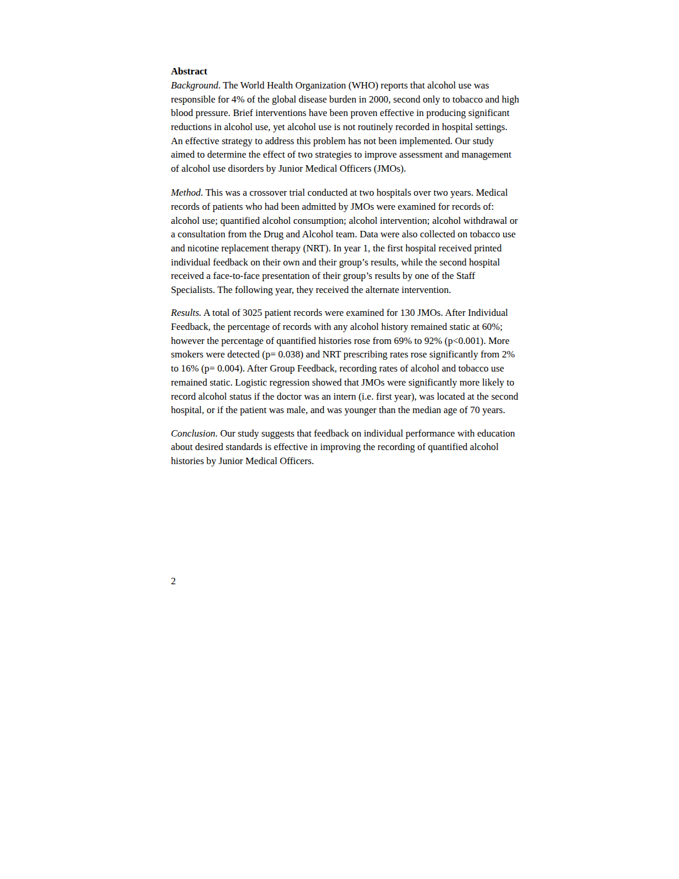Abstract
Background. The World Health Organization (WHO) reports that alcohol use was responsible for 4% of the global disease burden in 2000, second only to tobacco and high blood pressure. Brief interventions have been proven effective in producing significant reductions in alcohol use, yet alcohol use is not routinely recorded in hospital settings. An effective strategy to address this problem has not been implemented. Our study aimed to determine the effect of two strategies to improve assessment and management of alcohol use disorders by Junior Medical Officers (JMOs).
Method. This was a crossover trial conducted at two hospitals over two years. Medical records of patients who had been admitted by JMOs were examined for records of: alcohol use; quantified alcohol consumption; alcohol intervention; alcohol withdrawal or a consultation from the Drug and Alcohol team. Data were also collected on tobacco use and nicotine replacement therapy (NRT). In year 1, the first hospital received printed individual feedback on their own and their group’s results, while the second hospital received a face-to-face presentation of their group’s results by one of the Staff Specialists. The following year, they received the alternate intervention.
Results. A total of 3025 patient records were examined for 130 JMOs. After Individual Feedback, the percentage of records with any alcohol history remained static at 60%; however the percentage of quantified histories rose from 69% to 92% (p<0.001). More smokers were detected (p= 0.038) and NRT prescribing rates rose significantly from 2% to 16% (p= 0.004). After Group Feedback, recording rates of alcohol and tobacco use remained static. Logistic regression showed that JMOs were significantly more likely to record alcohol status if the doctor was an intern (i.e. first year), was located at the second hospital, or if the patient was male, and was younger than the median age of 70 years.
Conclusion. Our study suggests that feedback on individual performance with education about desired standards is effective in improving the recording of quantified alcohol histories by Junior Medical Officers.
2